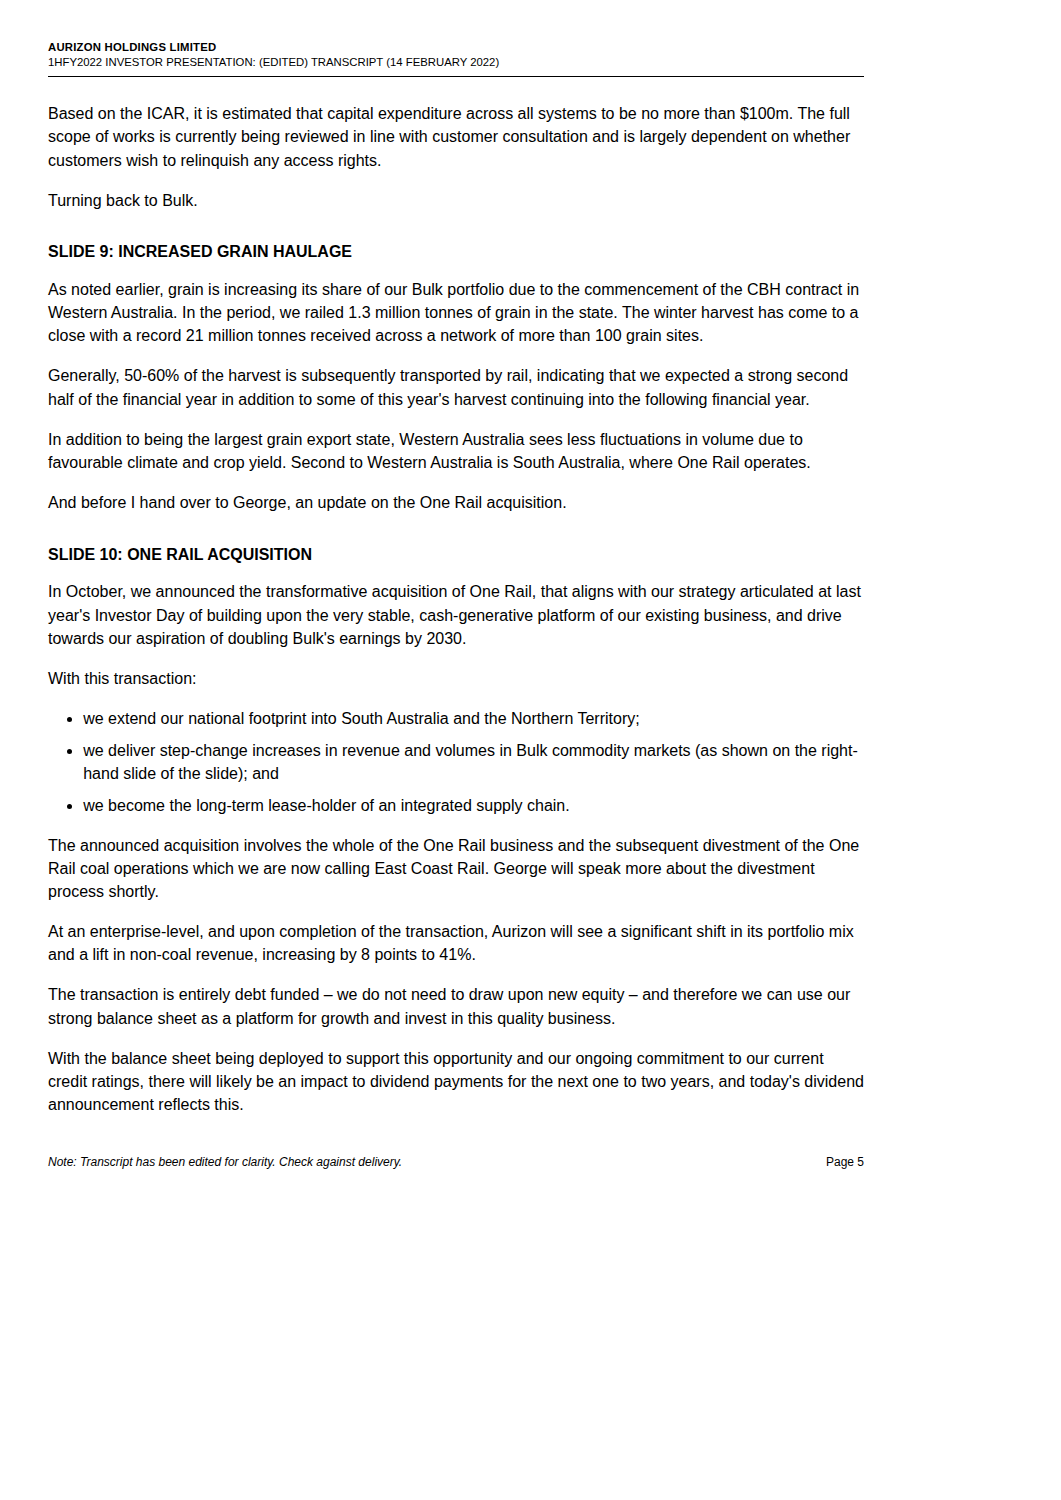AURIZON HOLDINGS LIMITED
1HFY2022 INVESTOR PRESENTATION: (EDITED) TRANSCRIPT (14 FEBRUARY 2022)
Based on the ICAR, it is estimated that capital expenditure across all systems to be no more than $100m. The full scope of works is currently being reviewed in line with customer consultation and is largely dependent on whether customers wish to relinquish any access rights.
Turning back to Bulk.
Slide 9: Increased grain haulage
As noted earlier, grain is increasing its share of our Bulk portfolio due to the commencement of the CBH contract in Western Australia. In the period, we railed 1.3 million tonnes of grain in the state. The winter harvest has come to a close with a record 21 million tonnes received across a network of more than 100 grain sites.
Generally, 50-60% of the harvest is subsequently transported by rail, indicating that we expected a strong second half of the financial year in addition to some of this year's harvest continuing into the following financial year.
In addition to being the largest grain export state, Western Australia sees less fluctuations in volume due to favourable climate and crop yield. Second to Western Australia is South Australia, where One Rail operates.
And before I hand over to George, an update on the One Rail acquisition.
Slide 10: One Rail acquisition
In October, we announced the transformative acquisition of One Rail, that aligns with our strategy articulated at last year's Investor Day of building upon the very stable, cash-generative platform of our existing business, and drive towards our aspiration of doubling Bulk's earnings by 2030.
With this transaction:
we extend our national footprint into South Australia and the Northern Territory;
we deliver step-change increases in revenue and volumes in Bulk commodity markets (as shown on the right-hand slide of the slide); and
we become the long-term lease-holder of an integrated supply chain.
The announced acquisition involves the whole of the One Rail business and the subsequent divestment of the One Rail coal operations which we are now calling East Coast Rail. George will speak more about the divestment process shortly.
At an enterprise-level, and upon completion of the transaction, Aurizon will see a significant shift in its portfolio mix and a lift in non-coal revenue, increasing by 8 points to 41%.
The transaction is entirely debt funded – we do not need to draw upon new equity – and therefore we can use our strong balance sheet as a platform for growth and invest in this quality business.
With the balance sheet being deployed to support this opportunity and our ongoing commitment to our current credit ratings, there will likely be an impact to dividend payments for the next one to two years, and today's dividend announcement reflects this.
Note: Transcript has been edited for clarity. Check against delivery. Page 5